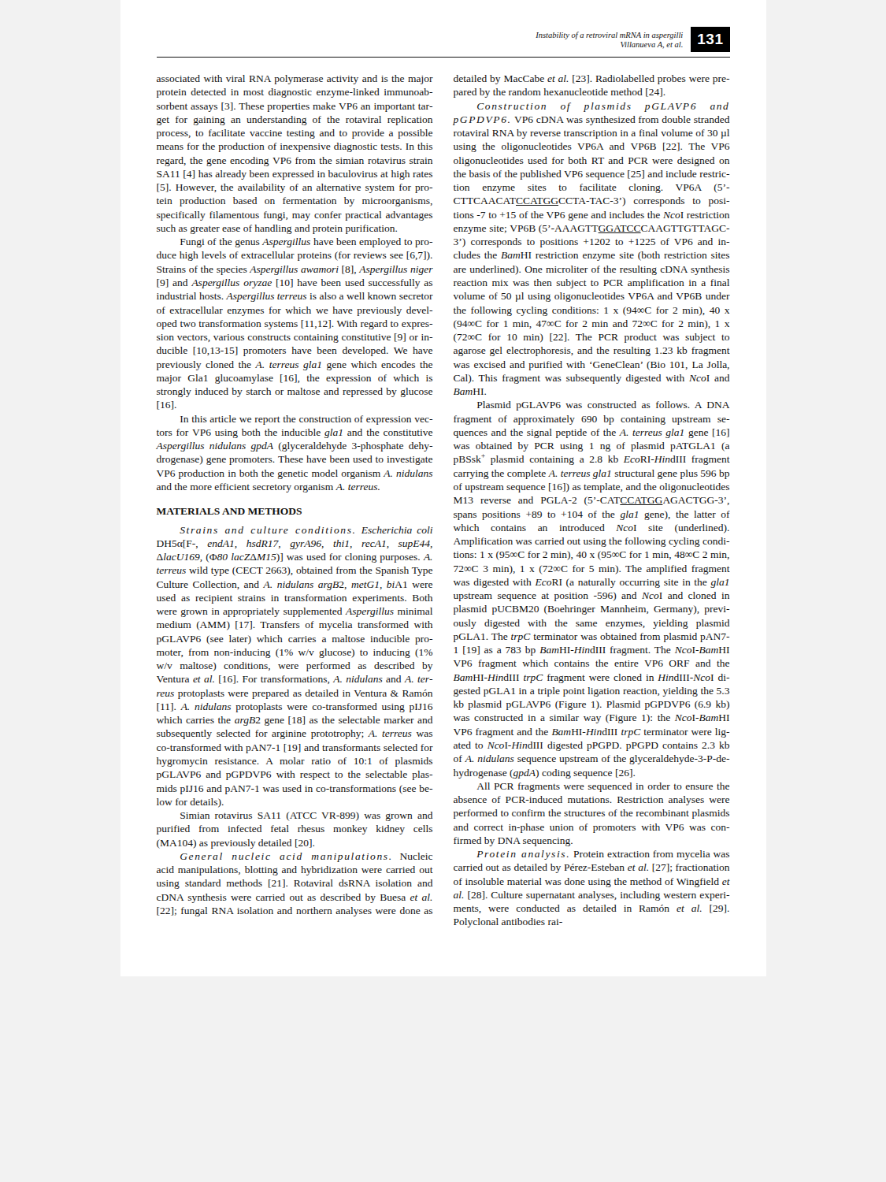Instability of a retroviral mRNA in aspergilli
Villanueva A, et al.
131
associated with viral RNA polymerase activity and is the major protein detected in most diagnostic enzyme-linked immunoabsorbent assays [3]. These properties make VP6 an important target for gaining an understanding of the rotaviral replication process, to facilitate vaccine testing and to provide a possible means for the production of inexpensive diagnostic tests. In this regard, the gene encoding VP6 from the simian rotavirus strain SA11 [4] has already been expressed in baculovirus at high rates [5]. However, the availability of an alternative system for protein production based on fermentation by microorganisms, specifically filamentous fungi, may confer practical advantages such as greater ease of handling and protein purification.
Fungi of the genus Aspergillus have been employed to produce high levels of extracellular proteins (for reviews see [6,7]). Strains of the species Aspergillus awamori [8], Aspergillus niger [9] and Aspergillus oryzae [10] have been used successfully as industrial hosts. Aspergillus terreus is also a well known secretor of extracellular enzymes for which we have previously developed two transformation systems [11,12]. With regard to expression vectors, various constructs containing constitutive [9] or inducible [10,13-15] promoters have been developed. We have previously cloned the A. terreus gla1 gene which encodes the major Gla1 glucoamylase [16], the expression of which is strongly induced by starch or maltose and repressed by glucose [16].
In this article we report the construction of expression vectors for VP6 using both the inducible gla1 and the constitutive Aspergillus nidulans gpdA (glyceraldehyde 3-phosphate dehydrogenase) gene promoters. These have been used to investigate VP6 production in both the genetic model organism A. nidulans and the more efficient secretory organism A. terreus.
MATERIALS AND METHODS
Strains and culture conditions. Escherichia coli DH5α[F-, endA1, hsdR17, gyrA96, thi1, recA1, supE44, ΔlacU169, (Φ80 lacZΔM15)] was used for cloning purposes. A. terreus wild type (CECT 2663), obtained from the Spanish Type Culture Collection, and A. nidulans argB2, metG1, bi A1 were used as recipient strains in transformation experiments. Both were grown in appropriately supplemented Aspergillus minimal medium (AMM) [17]. Transfers of mycelia transformed with pGLAVP6 (see later) which carries a maltose inducible promoter, from non-inducing (1% w/v glucose) to inducing (1% w/v maltose) conditions, were performed as described by Ventura et al. [16]. For transformations, A. nidulans and A. terreus protoplasts were prepared as detailed in Ventura & Ramón [11]. A. nidulans protoplasts were co-transformed using pIJ16 which carries the argB2 gene [18] as the selectable marker and subsequently selected for arginine prototrophy; A. terreus was co-transformed with pAN7-1 [19] and transformants selected for hygromycin resistance. A molar ratio of 10:1 of plasmids pGLAVP6 and pGPDVP6 with respect to the selectable plasmids pIJ16 and pAN7-1 was used in co-transformations (see below for details).
Simian rotavirus SA11 (ATCC VR-899) was grown and purified from infected fetal rhesus monkey kidney cells (MA104) as previously detailed [20].
General nucleic acid manipulations. Nucleic acid manipulations, blotting and hybridization were carried out using standard methods [21]. Rotaviral dsRNA isolation and cDNA synthesis were carried out as described by Buesa et al. [22]; fungal RNA isolation and northern analyses were done as detailed by MacCabe et al. [23]. Radiolabelled probes were prepared by the random hexanucleotide method [24].
Construction of plasmids pGLAVP6 and pGPDVP6. VP6 cDNA was synthesized from double stranded rotaviral RNA by reverse transcription in a final volume of 30 µl using the oligonucleotides VP6A and VP6B [22]. The VP6 oligonucleotides used for both RT and PCR were designed on the basis of the published VP6 sequence [25] and include restriction enzyme sites to facilitate cloning. VP6A (5’-CTTCAACATCCATGGCCTA-TAC-3’) corresponds to positions -7 to +15 of the VP6 gene and includes the Nco I restriction enzyme site; VP6B (5’-AAAGTTGGATCCCAAGTTGTTAGC-3’) corresponds to positions +1202 to +1225 of VP6 and includes the Bam HI restriction enzyme site (both restriction sites are underlined). One microliter of the resulting cDNA synthesis reaction mix was then subject to PCR amplification in a final volume of 50 µl using oligonucleotides VP6A and VP6B under the following cycling conditions: 1 x (94∞C for 2 min), 40 x (94∞C for 1 min, 47∞C for 2 min and 72∞C for 2 min), 1 x (72∞C for 10 min) [22]. The PCR product was subject to agarose gel electrophoresis, and the resulting 1.23 kb fragment was excised and purified with ‘GeneClean’ (Bio 101, La Jolla, Cal). This fragment was subsequently digested with Nco I and Bam HI.
Plasmid pGLAVP6 was constructed as follows. A DNA fragment of approximately 690 bp containing upstream sequences and the signal peptide of the A. terreus gla1 gene [16] was obtained by PCR using 1 ng of plasmid pATGLA1 (a pBSsk+ plasmid containing a 2.8 kb Eco RI-HindIII fragment carrying the complete A. terreus gla1 structural gene plus 596 bp of upstream sequence [16]) as template, and the oligonucleotides M13 reverse and PGLA-2 (5’-CATCCATGGAGACTGG-3’, spans positions +89 to +104 of the gla1 gene), the latter of which contains an introduced Nco I site (underlined). Amplification was carried out using the following cycling conditions: 1 x (95∞C for 2 min), 40 x (95∞C for 1 min, 48∞C 2 min, 72∞C 3 min), 1 x (72∞C for 5 min). The amplified fragment was digested with Eco RI (a naturally occurring site in the gla1 upstream sequence at position -596) and Nco I and cloned in plasmid pUCBM20 (Boehringer Mannheim, Germany), previously digested with the same enzymes, yielding plasmid pGLA1. The trpC terminator was obtained from plasmid pAN7-1 [19] as a 783 bp Bam HI-HindIII fragment. The Nco I-Bam HI VP6 fragment which contains the entire VP6 ORF and the Bam HI-HindIII trpC fragment were cloned in HindIII-Nco I digested pGLA1 in a triple point ligation reaction, yielding the 5.3 kb plasmid pGLAVP6 (Figure 1). Plasmid pGPDVP6 (6.9 kb) was constructed in a similar way (Figure 1): the Nco I-Bam HI VP6 fragment and the Bam HI-HindIII trpC terminator were ligated to Nco I-HindIII digested pPGPD. pPGPD contains 2.3 kb of A. nidulans sequence upstream of the glyceraldehyde-3-P-dehydrogenase (gpdA) coding sequence [26].
All PCR fragments were sequenced in order to ensure the absence of PCR-induced mutations. Restriction analyses were performed to confirm the structures of the recombinant plasmids and correct in-phase union of promoters with VP6 was confirmed by DNA sequencing.
Protein analysis. Protein extraction from mycelia was carried out as detailed by Pérez-Esteban et al. [27]; fractionation of insoluble material was done using the method of Wingfield et al. [28]. Culture supernatant analyses, including western experiments, were conducted as detailed in Ramón et al. [29]. Polyclonal antibodies rai-